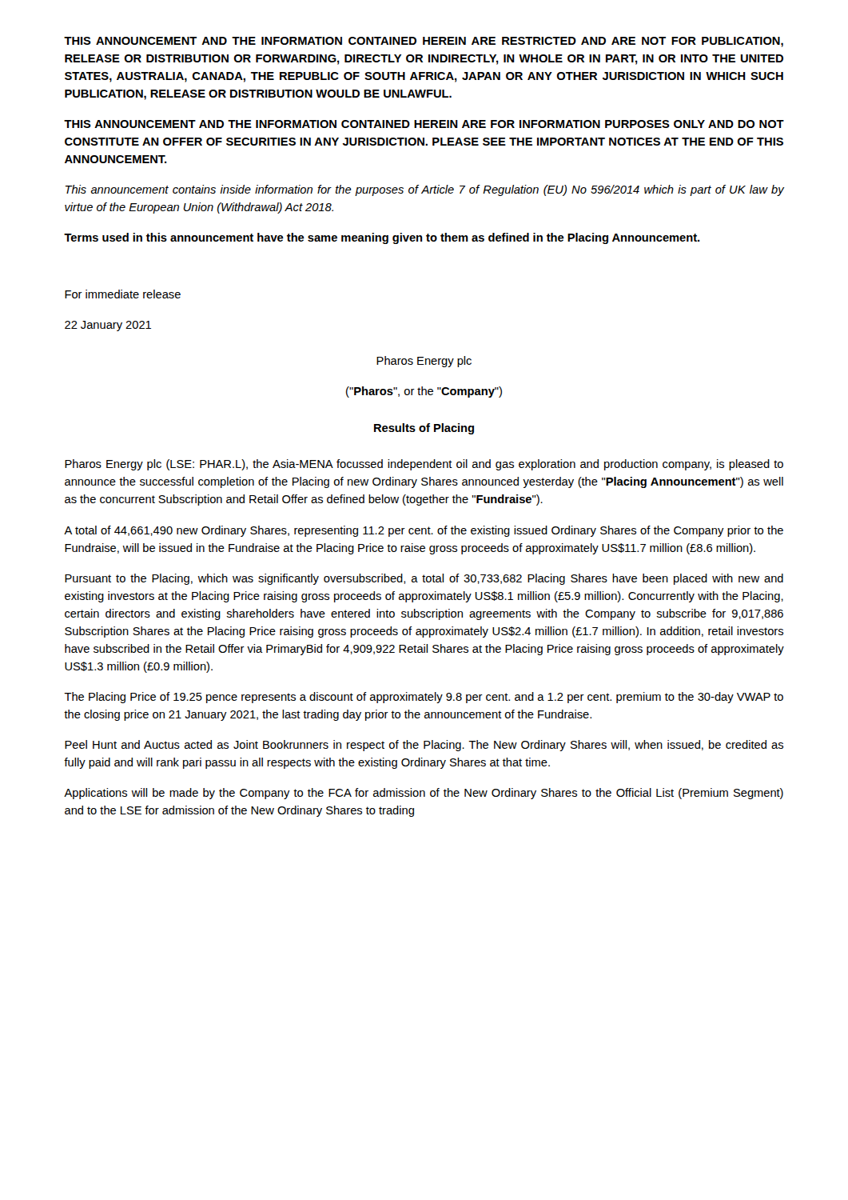THIS ANNOUNCEMENT AND THE INFORMATION CONTAINED HEREIN ARE RESTRICTED AND ARE NOT FOR PUBLICATION, RELEASE OR DISTRIBUTION OR FORWARDING, DIRECTLY OR INDIRECTLY, IN WHOLE OR IN PART, IN OR INTO THE UNITED STATES, AUSTRALIA, CANADA, THE REPUBLIC OF SOUTH AFRICA, JAPAN OR ANY OTHER JURISDICTION IN WHICH SUCH PUBLICATION, RELEASE OR DISTRIBUTION WOULD BE UNLAWFUL.
THIS ANNOUNCEMENT AND THE INFORMATION CONTAINED HEREIN ARE FOR INFORMATION PURPOSES ONLY AND DO NOT CONSTITUTE AN OFFER OF SECURITIES IN ANY JURISDICTION. PLEASE SEE THE IMPORTANT NOTICES AT THE END OF THIS ANNOUNCEMENT.
This announcement contains inside information for the purposes of Article 7 of Regulation (EU) No 596/2014 which is part of UK law by virtue of the European Union (Withdrawal) Act 2018.
Terms used in this announcement have the same meaning given to them as defined in the Placing Announcement.
For immediate release
22 January 2021
Pharos Energy plc
("Pharos", or the "Company")
Results of Placing
Pharos Energy plc (LSE: PHAR.L), the Asia-MENA focussed independent oil and gas exploration and production company, is pleased to announce the successful completion of the Placing of new Ordinary Shares announced yesterday (the "Placing Announcement") as well as the concurrent Subscription and Retail Offer as defined below (together the "Fundraise").
A total of 44,661,490 new Ordinary Shares, representing 11.2 per cent. of the existing issued Ordinary Shares of the Company prior to the Fundraise, will be issued in the Fundraise at the Placing Price to raise gross proceeds of approximately US$11.7 million (£8.6 million).
Pursuant to the Placing, which was significantly oversubscribed, a total of 30,733,682 Placing Shares have been placed with new and existing investors at the Placing Price raising gross proceeds of approximately US$8.1 million (£5.9 million). Concurrently with the Placing, certain directors and existing shareholders have entered into subscription agreements with the Company to subscribe for 9,017,886 Subscription Shares at the Placing Price raising gross proceeds of approximately US$2.4 million (£1.7 million). In addition, retail investors have subscribed in the Retail Offer via PrimaryBid for 4,909,922 Retail Shares at the Placing Price raising gross proceeds of approximately US$1.3 million (£0.9 million).
The Placing Price of 19.25 pence represents a discount of approximately 9.8 per cent. and a 1.2 per cent. premium to the 30-day VWAP to the closing price on 21 January 2021, the last trading day prior to the announcement of the Fundraise.
Peel Hunt and Auctus acted as Joint Bookrunners in respect of the Placing. The New Ordinary Shares will, when issued, be credited as fully paid and will rank pari passu in all respects with the existing Ordinary Shares at that time.
Applications will be made by the Company to the FCA for admission of the New Ordinary Shares to the Official List (Premium Segment) and to the LSE for admission of the New Ordinary Shares to trading